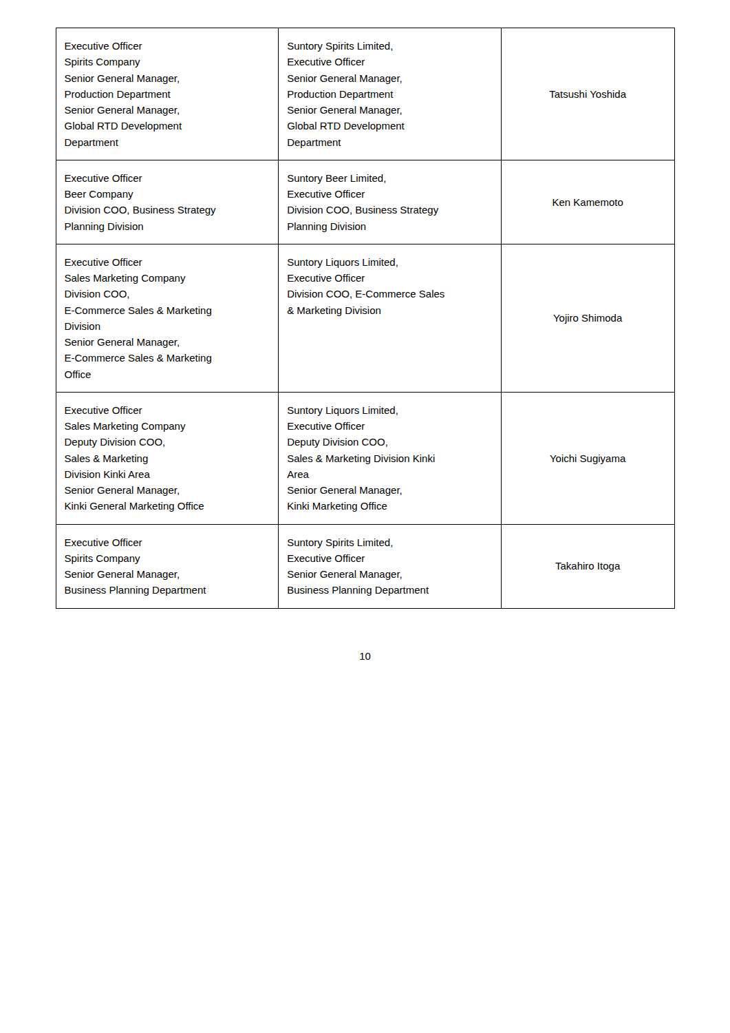| Executive Officer Spirits Company Senior General Manager, Production Department Senior General Manager, Global RTD Development Department | Suntory Spirits Limited, Executive Officer Senior General Manager, Production Department Senior General Manager, Global RTD Development Department | Tatsushi Yoshida |
| Executive Officer Beer Company Division COO, Business Strategy Planning Division | Suntory Beer Limited, Executive Officer Division COO, Business Strategy Planning Division | Ken Kamemoto |
| Executive Officer Sales Marketing Company Division COO, E-Commerce Sales & Marketing Division Senior General Manager, E-Commerce Sales & Marketing Office | Suntory Liquors Limited, Executive Officer Division COO, E-Commerce Sales & Marketing Division | Yojiro Shimoda |
| Executive Officer Sales Marketing Company Deputy Division COO, Sales & Marketing Division Kinki Area Senior General Manager, Kinki General Marketing Office | Suntory Liquors Limited, Executive Officer Deputy Division COO, Sales & Marketing Division Kinki Area Senior General Manager, Kinki Marketing Office | Yoichi Sugiyama |
| Executive Officer Spirits Company Senior General Manager, Business Planning Department | Suntory Spirits Limited, Executive Officer Senior General Manager, Business Planning Department | Takahiro Itoga |
10